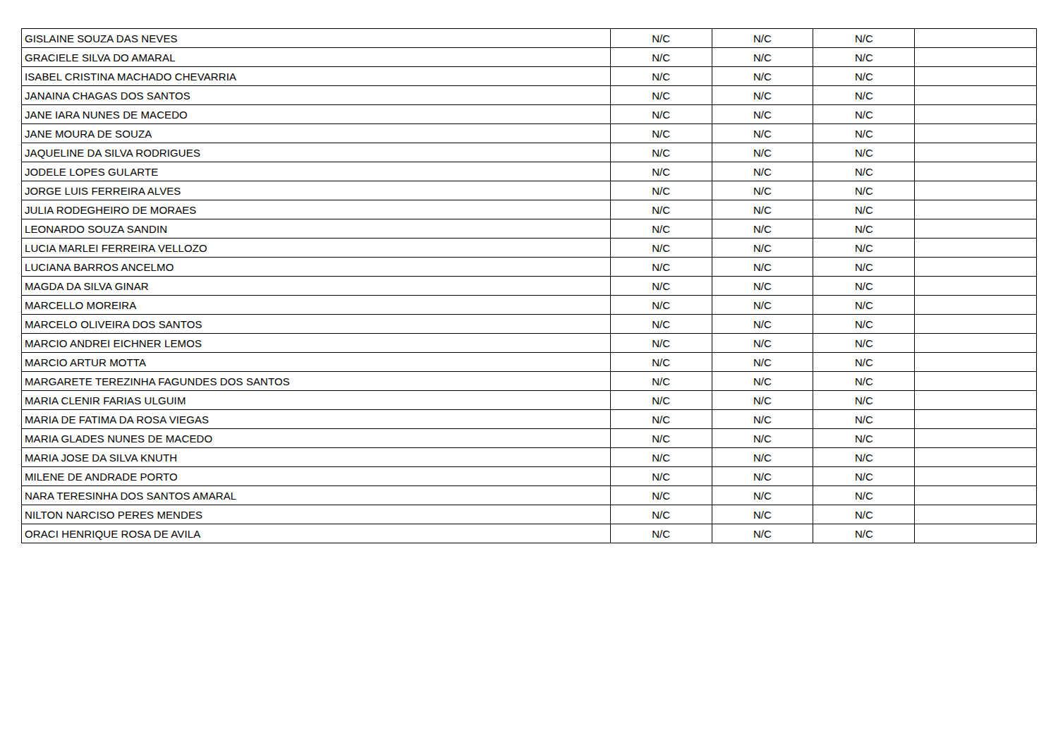| GISLAINE SOUZA DAS NEVES | N/C | N/C | N/C | |
| GRACIELE SILVA DO AMARAL | N/C | N/C | N/C | |
| ISABEL CRISTINA MACHADO CHEVARRIA | N/C | N/C | N/C | |
| JANAINA CHAGAS DOS SANTOS | N/C | N/C | N/C | |
| JANE IARA NUNES DE MACEDO | N/C | N/C | N/C | |
| JANE MOURA DE SOUZA | N/C | N/C | N/C | |
| JAQUELINE DA SILVA RODRIGUES | N/C | N/C | N/C | |
| JODELE LOPES GULARTE | N/C | N/C | N/C | |
| JORGE LUIS FERREIRA ALVES | N/C | N/C | N/C | |
| JULIA RODEGHEIRO DE MORAES | N/C | N/C | N/C | |
| LEONARDO SOUZA SANDIN | N/C | N/C | N/C | |
| LUCIA MARLEI FERREIRA VELLOZO | N/C | N/C | N/C | |
| LUCIANA BARROS ANCELMO | N/C | N/C | N/C | |
| MAGDA DA SILVA GINAR | N/C | N/C | N/C | |
| MARCELLO MOREIRA | N/C | N/C | N/C | |
| MARCELO OLIVEIRA DOS SANTOS | N/C | N/C | N/C | |
| MARCIO ANDREI EICHNER LEMOS | N/C | N/C | N/C | |
| MARCIO ARTUR MOTTA | N/C | N/C | N/C | |
| MARGARETE TEREZINHA FAGUNDES DOS SANTOS | N/C | N/C | N/C | |
| MARIA CLENIR FARIAS ULGUIM | N/C | N/C | N/C | |
| MARIA DE FATIMA DA ROSA VIEGAS | N/C | N/C | N/C | |
| MARIA GLADES NUNES DE MACEDO | N/C | N/C | N/C | |
| MARIA JOSE DA SILVA KNUTH | N/C | N/C | N/C | |
| MILENE DE ANDRADE PORTO | N/C | N/C | N/C | |
| NARA TERESINHA DOS SANTOS AMARAL | N/C | N/C | N/C | |
| NILTON NARCISO PERES MENDES | N/C | N/C | N/C | |
| ORACI HENRIQUE ROSA DE AVILA | N/C | N/C | N/C | |